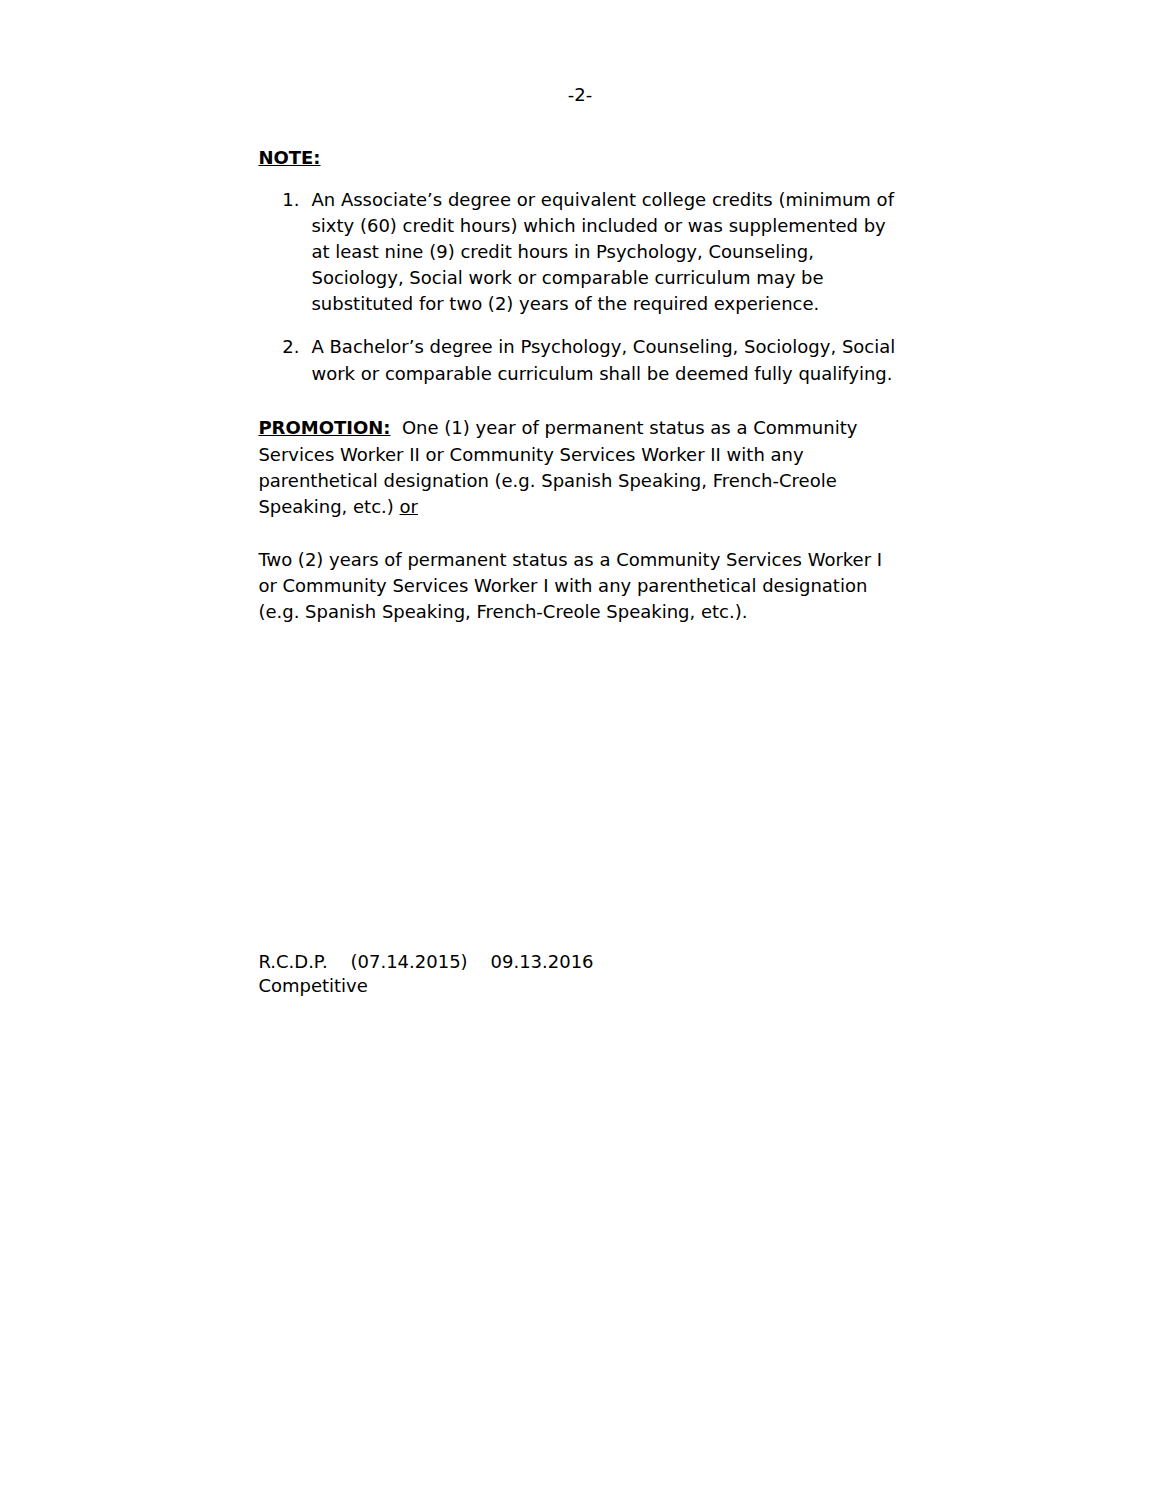-2-
NOTE:
An Associate’s degree or equivalent college credits (minimum of sixty (60) credit hours) which included or was supplemented by at least nine (9) credit hours in Psychology, Counseling, Sociology, Social work or comparable curriculum may be substituted for two (2) years of the required experience.
A Bachelor’s degree in Psychology, Counseling, Sociology, Social work or comparable curriculum shall be deemed fully qualifying.
PROMOTION: One (1) year of permanent status as a Community Services Worker II or Community Services Worker II with any parenthetical designation (e.g. Spanish Speaking, French-Creole Speaking, etc.) or
Two (2) years of permanent status as a Community Services Worker I or Community Services Worker I with any parenthetical designation (e.g. Spanish Speaking, French-Creole Speaking, etc.).
R.C.D.P. (07.14.2015) 09.13.2016
Competitive